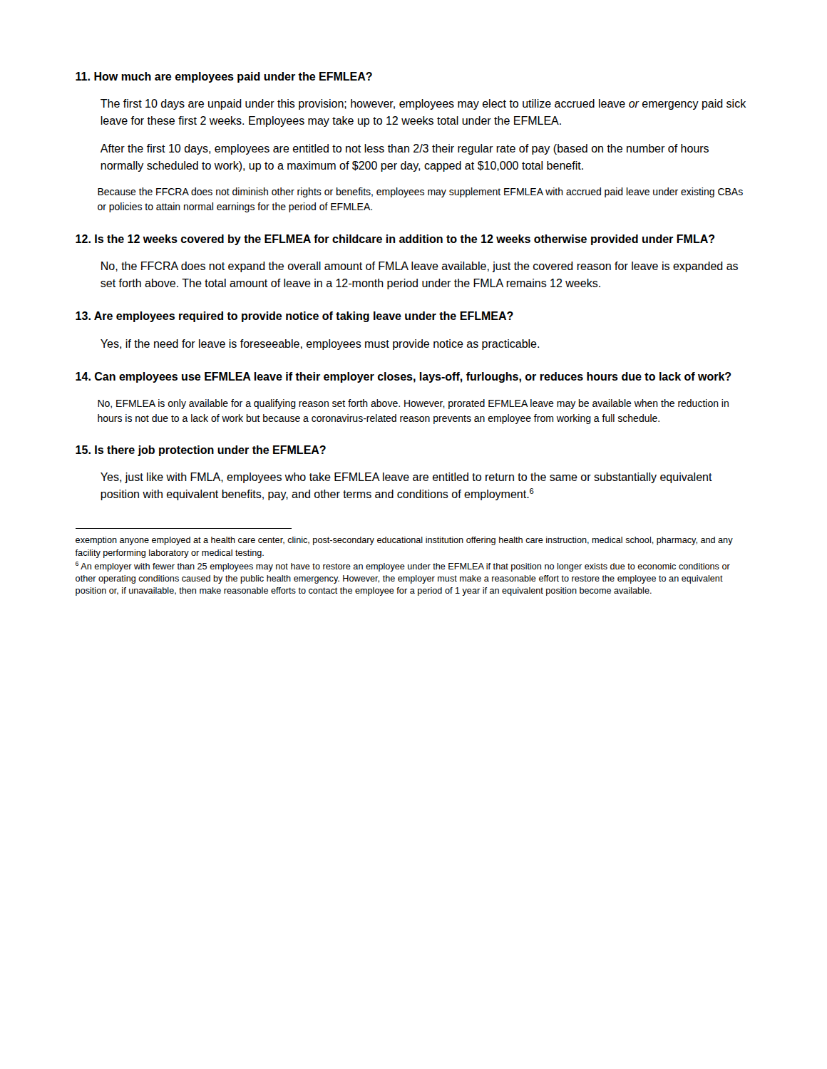How much are employees paid under the EFMLEA?
The first 10 days are unpaid under this provision; however, employees may elect to utilize accrued leave or emergency paid sick leave for these first 2 weeks. Employees may take up to 12 weeks total under the EFMLEA.
After the first 10 days, employees are entitled to not less than 2/3 their regular rate of pay (based on the number of hours normally scheduled to work), up to a maximum of $200 per day, capped at $10,000 total benefit.
Because the FFCRA does not diminish other rights or benefits, employees may supplement EFMLEA with accrued paid leave under existing CBAs or policies to attain normal earnings for the period of EFMLEA.
Is the 12 weeks covered by the EFLMEA for childcare in addition to the 12 weeks otherwise provided under FMLA?
No, the FFCRA does not expand the overall amount of FMLA leave available, just the covered reason for leave is expanded as set forth above. The total amount of leave in a 12-month period under the FMLA remains 12 weeks.
Are employees required to provide notice of taking leave under the EFLMEA?
Yes, if the need for leave is foreseeable, employees must provide notice as practicable.
Can employees use EFMLEA leave if their employer closes, lays-off, furloughs, or reduces hours due to lack of work?
No, EFMLEA is only available for a qualifying reason set forth above. However, prorated EFMLEA leave may be available when the reduction in hours is not due to a lack of work but because a coronavirus-related reason prevents an employee from working a full schedule.
Is there job protection under the EFMLEA?
Yes, just like with FMLA, employees who take EFMLEA leave are entitled to return to the same or substantially equivalent position with equivalent benefits, pay, and other terms and conditions of employment.6
exemption anyone employed at a health care center, clinic, post-secondary educational institution offering health care instruction, medical school, pharmacy, and any facility performing laboratory or medical testing.
6 An employer with fewer than 25 employees may not have to restore an employee under the EFMLEA if that position no longer exists due to economic conditions or other operating conditions caused by the public health emergency. However, the employer must make a reasonable effort to restore the employee to an equivalent position or, if unavailable, then make reasonable efforts to contact the employee for a period of 1 year if an equivalent position become available.